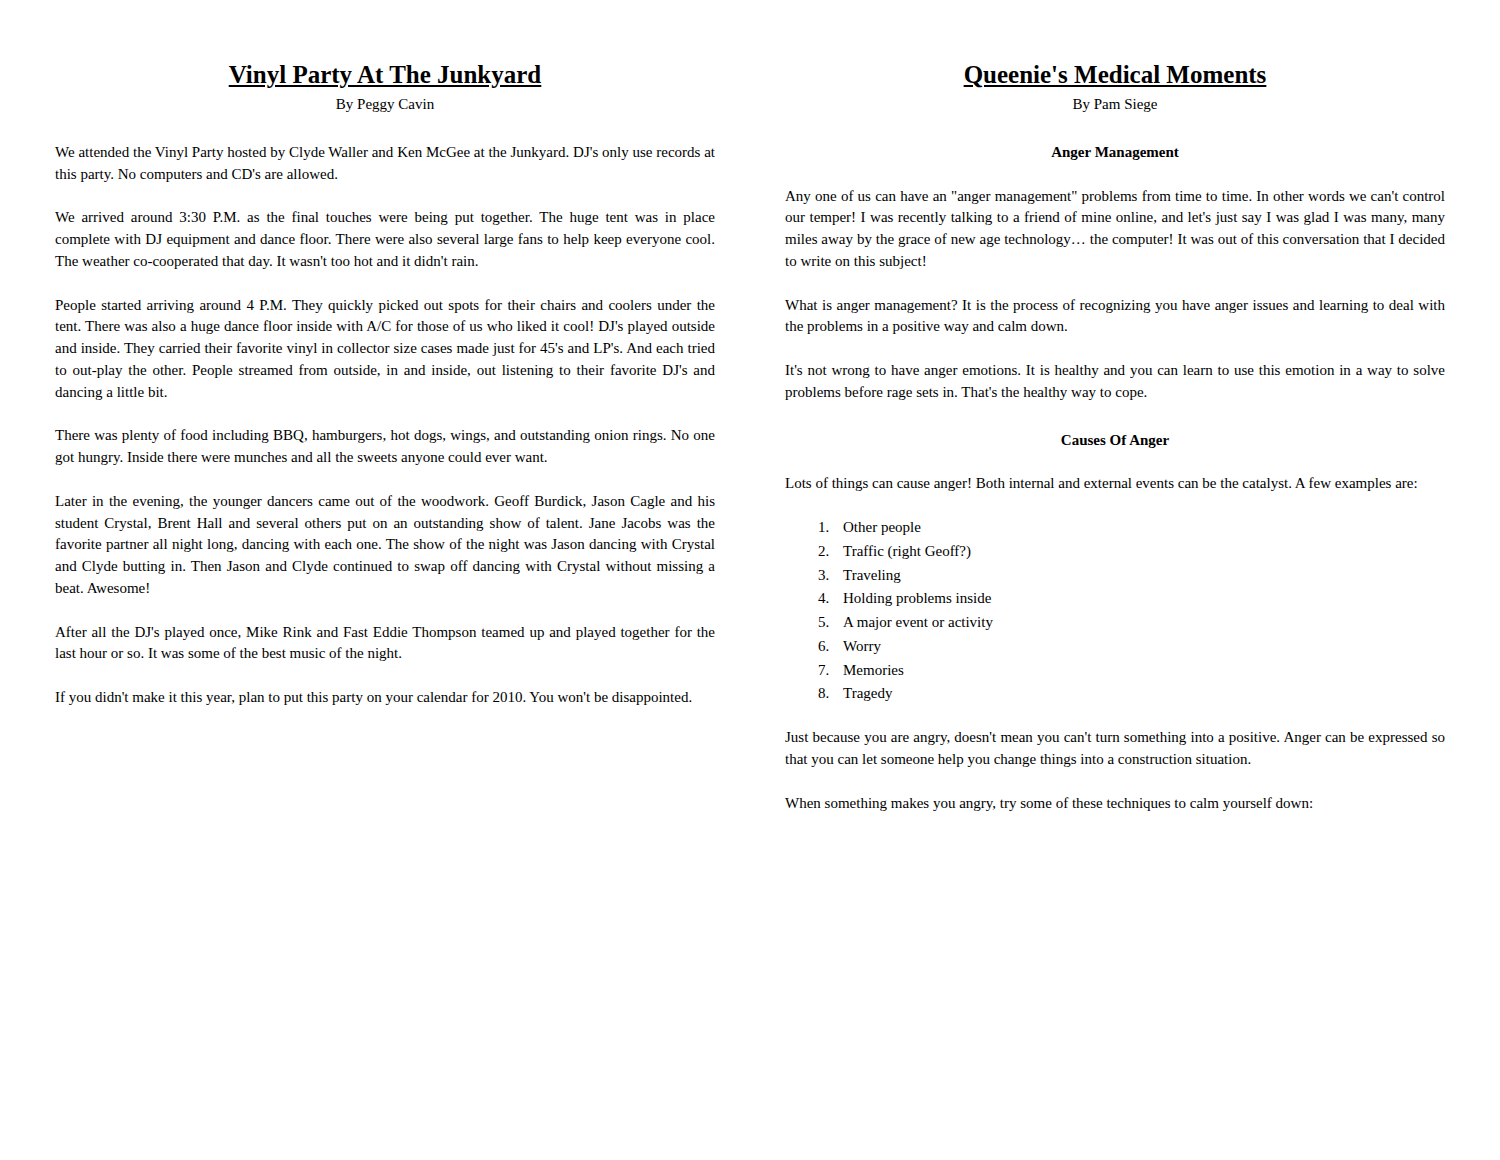Vinyl Party At The Junkyard
By Peggy Cavin
We attended the Vinyl Party hosted by Clyde Waller and Ken McGee at the Junkyard. DJ's only use records at this party. No computers and CD's are allowed.
We arrived around 3:30 P.M. as the final touches were being put together. The huge tent was in place complete with DJ equipment and dance floor. There were also several large fans to help keep everyone cool. The weather co-cooperated that day. It wasn't too hot and it didn't rain.
People started arriving around 4 P.M. They quickly picked out spots for their chairs and coolers under the tent. There was also a huge dance floor inside with A/C for those of us who liked it cool! DJ's played outside and inside. They carried their favorite vinyl in collector size cases made just for 45's and LP's. And each tried to out-play the other. People streamed from outside, in and inside, out listening to their favorite DJ's and dancing a little bit.
There was plenty of food including BBQ, hamburgers, hot dogs, wings, and outstanding onion rings. No one got hungry. Inside there were munches and all the sweets anyone could ever want.
Later in the evening, the younger dancers came out of the woodwork. Geoff Burdick, Jason Cagle and his student Crystal, Brent Hall and several others put on an outstanding show of talent. Jane Jacobs was the favorite partner all night long, dancing with each one. The show of the night was Jason dancing with Crystal and Clyde butting in. Then Jason and Clyde continued to swap off dancing with Crystal without missing a beat. Awesome!
After all the DJ's played once, Mike Rink and Fast Eddie Thompson teamed up and played together for the last hour or so. It was some of the best music of the night.
If you didn't make it this year, plan to put this party on your calendar for 2010. You won't be disappointed.
Queenie's Medical Moments
By Pam Siege
Anger Management
Any one of us can have an "anger management" problems from time to time. In other words we can't control our temper! I was recently talking to a friend of mine online, and let's just say I was glad I was many, many miles away by the grace of new age technology… the computer! It was out of this conversation that I decided to write on this subject!
What is anger management? It is the process of recognizing you have anger issues and learning to deal with the problems in a positive way and calm down.
It's not wrong to have anger emotions. It is healthy and you can learn to use this emotion in a way to solve problems before rage sets in. That's the healthy way to cope.
Causes Of Anger
Lots of things can cause anger! Both internal and external events can be the catalyst. A few examples are:
Other people
Traffic (right Geoff?)
Traveling
Holding problems inside
A major event or activity
Worry
Memories
Tragedy
Just because you are angry, doesn't mean you can't turn something into a positive. Anger can be expressed so that you can let someone help you change things into a construction situation.
When something makes you angry, try some of these techniques to calm yourself down: